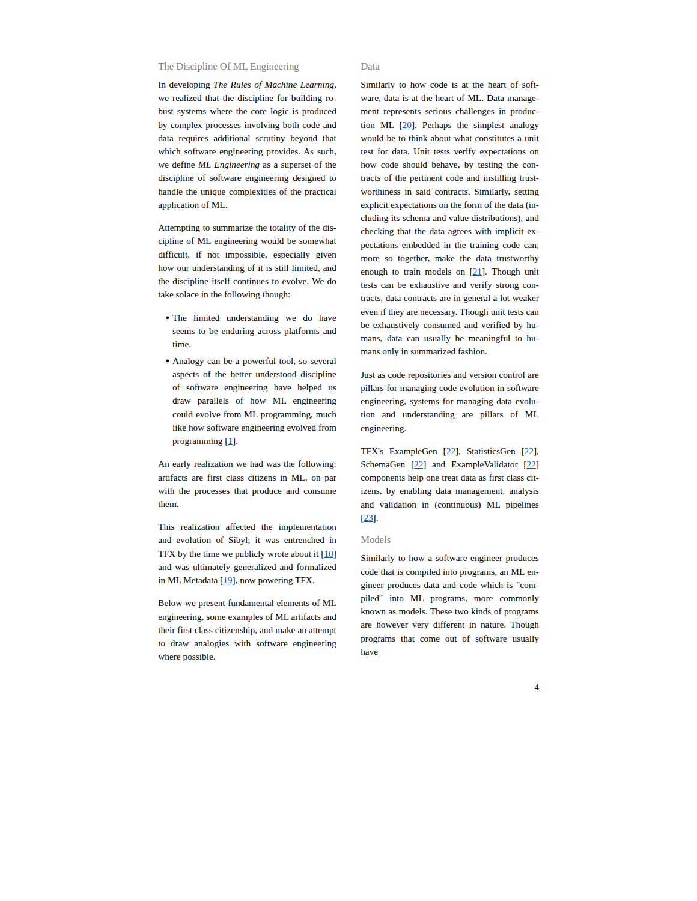The Discipline Of ML Engineering
In developing The Rules of Machine Learning, we realized that the discipline for building robust systems where the core logic is produced by complex processes involving both code and data requires additional scrutiny beyond that which software engineering provides. As such, we define ML Engineering as a superset of the discipline of software engineering designed to handle the unique complexities of the practical application of ML.
Attempting to summarize the totality of the discipline of ML engineering would be somewhat difficult, if not impossible, especially given how our understanding of it is still limited, and the discipline itself continues to evolve. We do take solace in the following though:
The limited understanding we do have seems to be enduring across platforms and time.
Analogy can be a powerful tool, so several aspects of the better understood discipline of software engineering have helped us draw parallels of how ML engineering could evolve from ML programming, much like how software engineering evolved from programming [1].
An early realization we had was the following: artifacts are first class citizens in ML, on par with the processes that produce and consume them.
This realization affected the implementation and evolution of Sibyl; it was entrenched in TFX by the time we publicly wrote about it [10] and was ultimately generalized and formalized in ML Metadata [19], now powering TFX.
Below we present fundamental elements of ML engineering, some examples of ML artifacts and their first class citizenship, and make an attempt to draw analogies with software engineering where possible.
Data
Similarly to how code is at the heart of software, data is at the heart of ML. Data management represents serious challenges in production ML [20]. Perhaps the simplest analogy would be to think about what constitutes a unit test for data. Unit tests verify expectations on how code should behave, by testing the contracts of the pertinent code and instilling trustworthiness in said contracts. Similarly, setting explicit expectations on the form of the data (including its schema and value distributions), and checking that the data agrees with implicit expectations embedded in the training code can, more so together, make the data trustworthy enough to train models on [21]. Though unit tests can be exhaustive and verify strong contracts, data contracts are in general a lot weaker even if they are necessary. Though unit tests can be exhaustively consumed and verified by humans, data can usually be meaningful to humans only in summarized fashion.
Just as code repositories and version control are pillars for managing code evolution in software engineering, systems for managing data evolution and understanding are pillars of ML engineering.
TFX's ExampleGen [22], StatisticsGen [22], SchemaGen [22] and ExampleValidator [22] components help one treat data as first class citizens, by enabling data management, analysis and validation in (continuous) ML pipelines [23].
Models
Similarly to how a software engineer produces code that is compiled into programs, an ML engineer produces data and code which is "compiled" into ML programs, more commonly known as models. These two kinds of programs are however very different in nature. Though programs that come out of software usually have
4